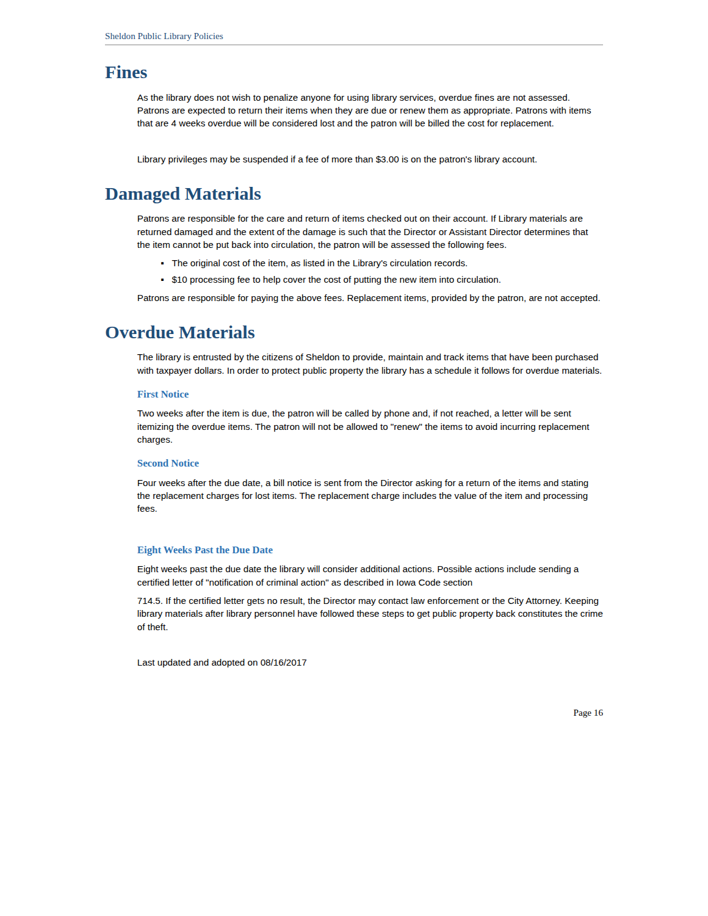Sheldon Public Library Policies
Fines
As the library does not wish to penalize anyone for using library services, overdue fines are not assessed. Patrons are expected to return their items when they are due or renew them as appropriate. Patrons with items that are 4 weeks overdue will be considered lost and the patron will be billed the cost for replacement.
Library privileges may be suspended if a fee of more than $3.00 is on the patron's library account.
Damaged Materials
Patrons are responsible for the care and return of items checked out on their account. If Library materials are returned damaged and the extent of the damage is such that the Director or Assistant Director determines that the item cannot be put back into circulation, the patron will be assessed the following fees.
The original cost of the item, as listed in the Library's circulation records.
$10 processing fee to help cover the cost of putting the new item into circulation.
Patrons are responsible for paying the above fees. Replacement items, provided by the patron, are not accepted.
Overdue Materials
The library is entrusted by the citizens of Sheldon to provide, maintain and track items that have been purchased with taxpayer dollars. In order to protect public property the library has a schedule it follows for overdue materials.
First Notice
Two weeks after the item is due, the patron will be called by phone and, if not reached, a letter will be sent itemizing the overdue items. The patron will not be allowed to "renew" the items to avoid incurring replacement charges.
Second Notice
Four weeks after the due date, a bill notice is sent from the Director asking for a return of the items and stating the replacement charges for lost items. The replacement charge includes the value of the item and processing fees.
Eight Weeks Past the Due Date
Eight weeks past the due date the library will consider additional actions. Possible actions include sending a certified letter of "notification of criminal action" as described in Iowa Code section
714.5. If the certified letter gets no result, the Director may contact law enforcement or the City Attorney. Keeping library materials after library personnel have followed these steps to get public property back constitutes the crime of theft.
Last updated and adopted on 08/16/2017
Page 16